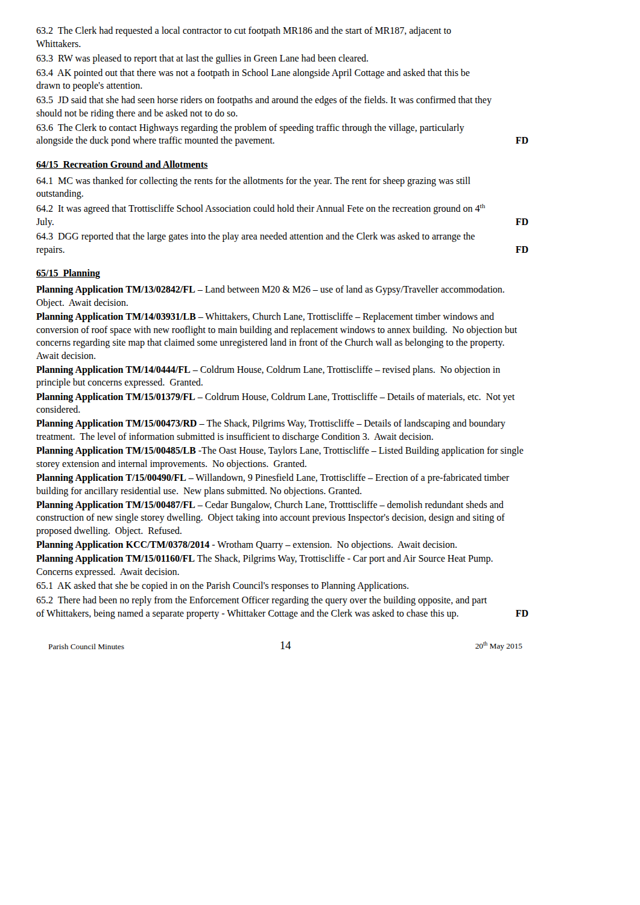63.2 The Clerk had requested a local contractor to cut footpath MR186 and the start of MR187, adjacent to Whittakers.
63.3 RW was pleased to report that at last the gullies in Green Lane had been cleared.
63.4 AK pointed out that there was not a footpath in School Lane alongside April Cottage and asked that this be drawn to people's attention.
63.5 JD said that she had seen horse riders on footpaths and around the edges of the fields. It was confirmed that they should not be riding there and be asked not to do so.
63.6 The Clerk to contact Highways regarding the problem of speeding traffic through the village, particularly alongside the duck pond where traffic mounted the pavement.FD
64/15 Recreation Ground and Allotments
64.1 MC was thanked for collecting the rents for the allotments for the year. The rent for sheep grazing was still outstanding.
64.2 It was agreed that Trottiscliffe School Association could hold their Annual Fete on the recreation ground on 4th July.FD
64.3 DGG reported that the large gates into the play area needed attention and the Clerk was asked to arrange the repairs.FD
65/15 Planning
Planning Application TM/13/02842/FL – Land between M20 & M26 – use of land as Gypsy/Traveller accommodation. Object. Await decision.
Planning Application TM/14/03931/LB – Whittakers, Church Lane, Trottiscliffe – Replacement timber windows and conversion of roof space with new rooflight to main building and replacement windows to annex building. No objection but concerns regarding site map that claimed some unregistered land in front of the Church wall as belonging to the property. Await decision.
Planning Application TM/14/0444/FL – Coldrum House, Coldrum Lane, Trottiscliffe – revised plans. No objection in principle but concerns expressed. Granted.
Planning Application TM/15/01379/FL – Coldrum House, Coldrum Lane, Trottiscliffe – Details of materials, etc. Not yet considered.
Planning Application TM/15/00473/RD – The Shack, Pilgrims Way, Trottiscliffe – Details of landscaping and boundary treatment. The level of information submitted is insufficient to discharge Condition 3. Await decision.
Planning Application TM/15/00485/LB -The Oast House, Taylors Lane, Trottiscliffe – Listed Building application for single storey extension and internal improvements. No objections. Granted.
Planning Application T/15/00490/FL – Willandown, 9 Pinesfield Lane, Trottiscliffe – Erection of a pre-fabricated timber building for ancillary residential use. New plans submitted. No objections. Granted.
Planning Application TM/15/00487/FL – Cedar Bungalow, Church Lane, Trotttiscliffe – demolish redundant sheds and construction of new single storey dwelling. Object taking into account previous Inspector's decision, design and siting of proposed dwelling. Object. Refused.
Planning Application KCC/TM/0378/2014 - Wrotham Quarry – extension. No objections. Await decision.
Planning Application TM/15/01160/FL The Shack, Pilgrims Way, Trottiscliffe - Car port and Air Source Heat Pump. Concerns expressed. Await decision.
65.1 AK asked that she be copied in on the Parish Council's responses to Planning Applications.
65.2 There had been no reply from the Enforcement Officer regarding the query over the building opposite, and part of Whittakers, being named a separate property - Whittaker Cottage and the Clerk was asked to chase this up.FD
Parish Council Minutes
14
20th May 2015